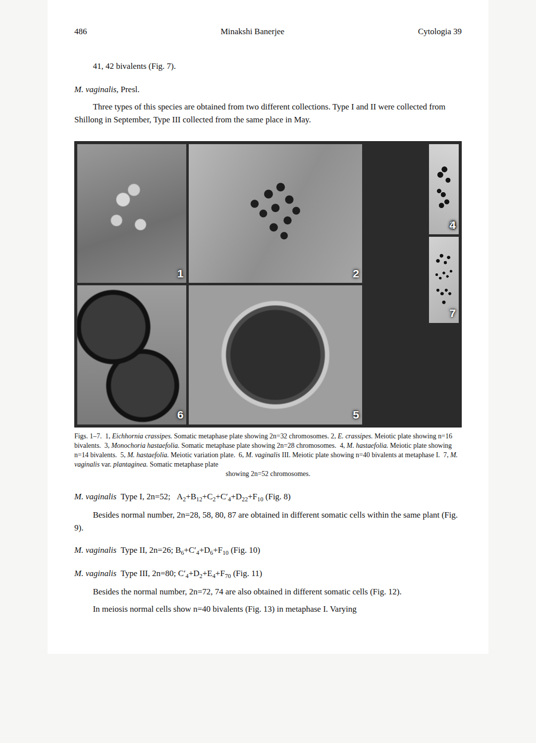486 Minakshi Banerjee Cytologia 39
41, 42 bivalents (Fig. 7).
M. vaginalis, Presl.
Three types of this species are obtained from two different collections. Type I and II were collected from Shillong in September, Type III collected from the same place in May.
1
2
3
4
7
6
5
Figs. 1–7. 1, Eichhornia crassipes. Somatic metaphase plate showing 2n=32 chromosomes. 2, E. crassipes. Meiotic plate showing n=16 bivalents. 3, Monochoria hastaefolia. Somatic metaphase plate showing 2n=28 chromosomes. 4, M. hastaefolia. Meiotic plate showing n=14 bivalents. 5, M. hastaefolia. Meiotic variation plate. 6, M. vaginalis III. Meiotic plate showing n=40 bivalents at metaphase I. 7, M. vaginalis var. plantaginea. Somatic metaphase plate showing 2n=52 chromosomes.
M. vaginalis Type I, 2n=52; A2+B12+C2+C′4+D22+F10 (Fig. 8)
Besides normal number, 2n=28, 58, 80, 87 are obtained in different somatic cells within the same plant (Fig. 9).
M. vaginalis Type II, 2n=26; B6+C′4+D6+F10 (Fig. 10)
M. vaginalis Type III, 2n=80; C′4+D2+E4+F70 (Fig. 11)
Besides the normal number, 2n=72, 74 are also obtained in different somatic cells (Fig. 12).
In meiosis normal cells show n=40 bivalents (Fig. 13) in metaphase I. Varying